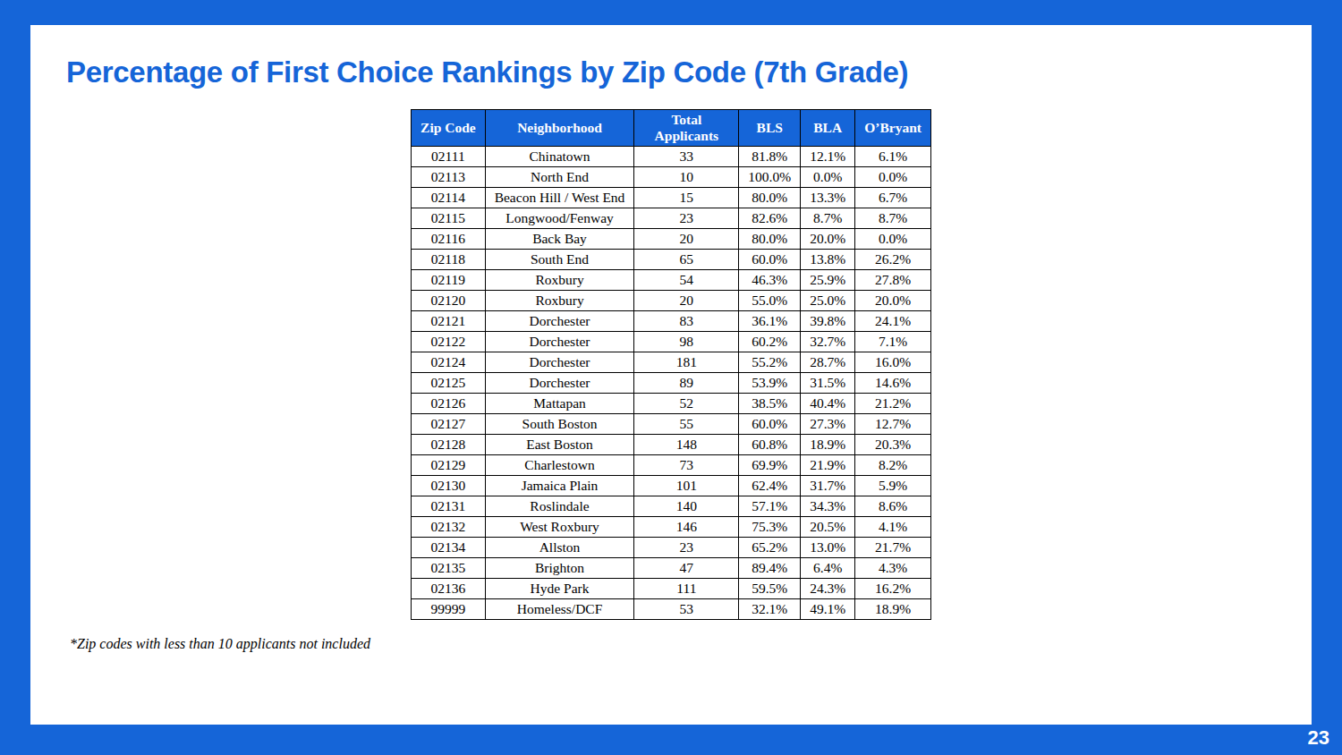Percentage of First Choice Rankings by Zip Code (7th Grade)
| Zip Code | Neighborhood | Total Applicants | BLS | BLA | O’Bryant |
| --- | --- | --- | --- | --- | --- |
| 02111 | Chinatown | 33 | 81.8% | 12.1% | 6.1% |
| 02113 | North End | 10 | 100.0% | 0.0% | 0.0% |
| 02114 | Beacon Hill / West End | 15 | 80.0% | 13.3% | 6.7% |
| 02115 | Longwood/Fenway | 23 | 82.6% | 8.7% | 8.7% |
| 02116 | Back Bay | 20 | 80.0% | 20.0% | 0.0% |
| 02118 | South End | 65 | 60.0% | 13.8% | 26.2% |
| 02119 | Roxbury | 54 | 46.3% | 25.9% | 27.8% |
| 02120 | Roxbury | 20 | 55.0% | 25.0% | 20.0% |
| 02121 | Dorchester | 83 | 36.1% | 39.8% | 24.1% |
| 02122 | Dorchester | 98 | 60.2% | 32.7% | 7.1% |
| 02124 | Dorchester | 181 | 55.2% | 28.7% | 16.0% |
| 02125 | Dorchester | 89 | 53.9% | 31.5% | 14.6% |
| 02126 | Mattapan | 52 | 38.5% | 40.4% | 21.2% |
| 02127 | South Boston | 55 | 60.0% | 27.3% | 12.7% |
| 02128 | East Boston | 148 | 60.8% | 18.9% | 20.3% |
| 02129 | Charlestown | 73 | 69.9% | 21.9% | 8.2% |
| 02130 | Jamaica Plain | 101 | 62.4% | 31.7% | 5.9% |
| 02131 | Roslindale | 140 | 57.1% | 34.3% | 8.6% |
| 02132 | West Roxbury | 146 | 75.3% | 20.5% | 4.1% |
| 02134 | Allston | 23 | 65.2% | 13.0% | 21.7% |
| 02135 | Brighton | 47 | 89.4% | 6.4% | 4.3% |
| 02136 | Hyde Park | 111 | 59.5% | 24.3% | 16.2% |
| 99999 | Homeless/DCF | 53 | 32.1% | 49.1% | 18.9% |
*Zip codes with less than 10 applicants not included
23